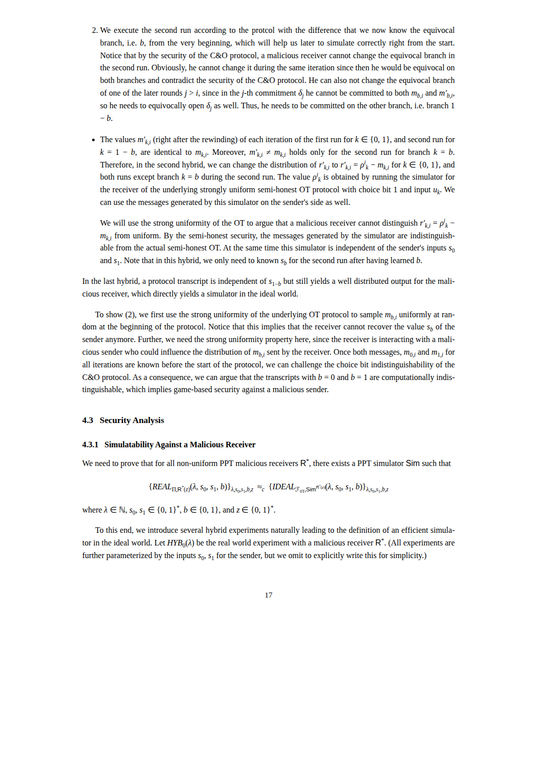We execute the second run according to the protcol with the difference that we now know the equivocal branch, i.e. b, from the very beginning, which will help us later to simulate correctly right from the start. Notice that by the security of the C&O protocol, a malicious receiver cannot change the equivocal branch in the second run. Obviously, he cannot change it during the same iteration since then he would be equivocal on both branches and contradict the security of the C&O protocol. He can also not change the equivocal branch of one of the later rounds j > i, since in the j-th commitment δj he cannot be committed to both mb,i and m′b,i, so he needs to equivocally open δj as well. Thus, he needs to be committed on the other branch, i.e. branch 1 − b.
The values m′k,i (right after the rewinding) of each iteration of the first run for k ∈ {0, 1}, and second run for k = 1 − b, are identical to mk,i. Moreover, m′k,i ≠ mk,i holds only for the second run for branch k = b. Therefore, in the second hybrid, we can change the distribution of r′k,i to r′k,i = ρik − mk,i for k ∈ {0, 1}, and both runs except branch k = b during the second run. The value ρik is obtained by running the simulator for the receiver of the underlying strongly uniform semi-honest OT protocol with choice bit 1 and input uk. We can use the messages generated by this simulator on the sender's side as well.
We will use the strong uniformity of the OT to argue that a malicious receiver cannot distinguish r′k,i = ρik − mk,i from uniform. By the semi-honest security, the messages generated by the simulator are indistinguishable from the actual semi-honest OT. At the same time this simulator is independent of the sender's inputs s0 and s1. Note that in this hybrid, we only need to known sb for the second run after having learned b.
In the last hybrid, a protocol transcript is independent of s1−b but still yields a well distributed output for the malicious receiver, which directly yields a simulator in the ideal world.
To show (2), we first use the strong uniformity of the underlying OT protocol to sample mb,i uniformly at random at the beginning of the protocol. Notice that this implies that the receiver cannot recover the value sb of the sender anymore. Further, we need the strong uniformity property here, since the receiver is interacting with a malicious sender who could influence the distribution of mb,i sent by the receiver. Once both messages, m0,i and m1,i for all iterations are known before the start of the protocol, we can challenge the choice bit indistinguishability of the C&O protocol. As a consequence, we can argue that the transcripts with b = 0 and b = 1 are computationally indistinguishable, which implies game-based security against a malicious sender.
4.3 Security Analysis
4.3.1 Simulatability Against a Malicious Receiver
We need to prove that for all non-uniform PPT malicious receivers R*, there exists a PPT simulator Sim such that
{REALΠ,R*(z)(λ, s0, s1, b)}λ,s0,s1,b,z ≈c {IDEALℱ0T,SimR*(z)(λ, s0, s1, b)}λ,s0,s1,b,z
where λ ∈ ℕ, s0, s1 ∈ {0, 1}*, b ∈ {0, 1}, and z ∈ {0, 1}*.
To this end, we introduce several hybrid experiments naturally leading to the definition of an efficient simulator in the ideal world. Let HYB0(λ) be the real world experiment with a malicious receiver R*. (All experiments are further parameterized by the inputs s0, s1 for the sender, but we omit to explicitly write this for simplicity.)
17